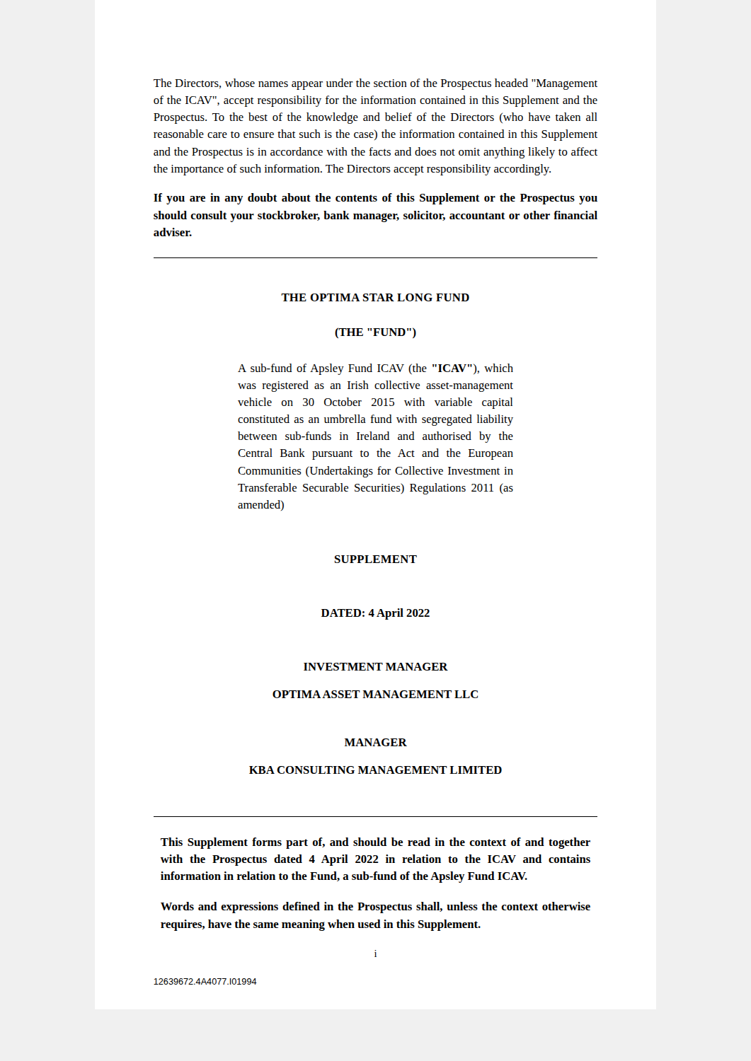The Directors, whose names appear under the section of the Prospectus headed "Management of the ICAV", accept responsibility for the information contained in this Supplement and the Prospectus. To the best of the knowledge and belief of the Directors (who have taken all reasonable care to ensure that such is the case) the information contained in this Supplement and the Prospectus is in accordance with the facts and does not omit anything likely to affect the importance of such information. The Directors accept responsibility accordingly.
If you are in any doubt about the contents of this Supplement or the Prospectus you should consult your stockbroker, bank manager, solicitor, accountant or other financial adviser.
THE OPTIMA STAR LONG FUND
(THE "FUND")
A sub-fund of Apsley Fund ICAV (the "ICAV"), which was registered as an Irish collective asset-management vehicle on 30 October 2015 with variable capital constituted as an umbrella fund with segregated liability between sub-funds in Ireland and authorised by the Central Bank pursuant to the Act and the European Communities (Undertakings for Collective Investment in Transferable Securable Securities) Regulations 2011 (as amended)
SUPPLEMENT
DATED: 4 April 2022
INVESTMENT MANAGER
OPTIMA ASSET MANAGEMENT LLC
MANAGER
KBA CONSULTING MANAGEMENT LIMITED
This Supplement forms part of, and should be read in the context of and together with the Prospectus dated 4 April 2022 in relation to the ICAV and contains information in relation to the Fund, a sub-fund of the Apsley Fund ICAV.
Words and expressions defined in the Prospectus shall, unless the context otherwise requires, have the same meaning when used in this Supplement.
i
12639672.4A4077.I01994